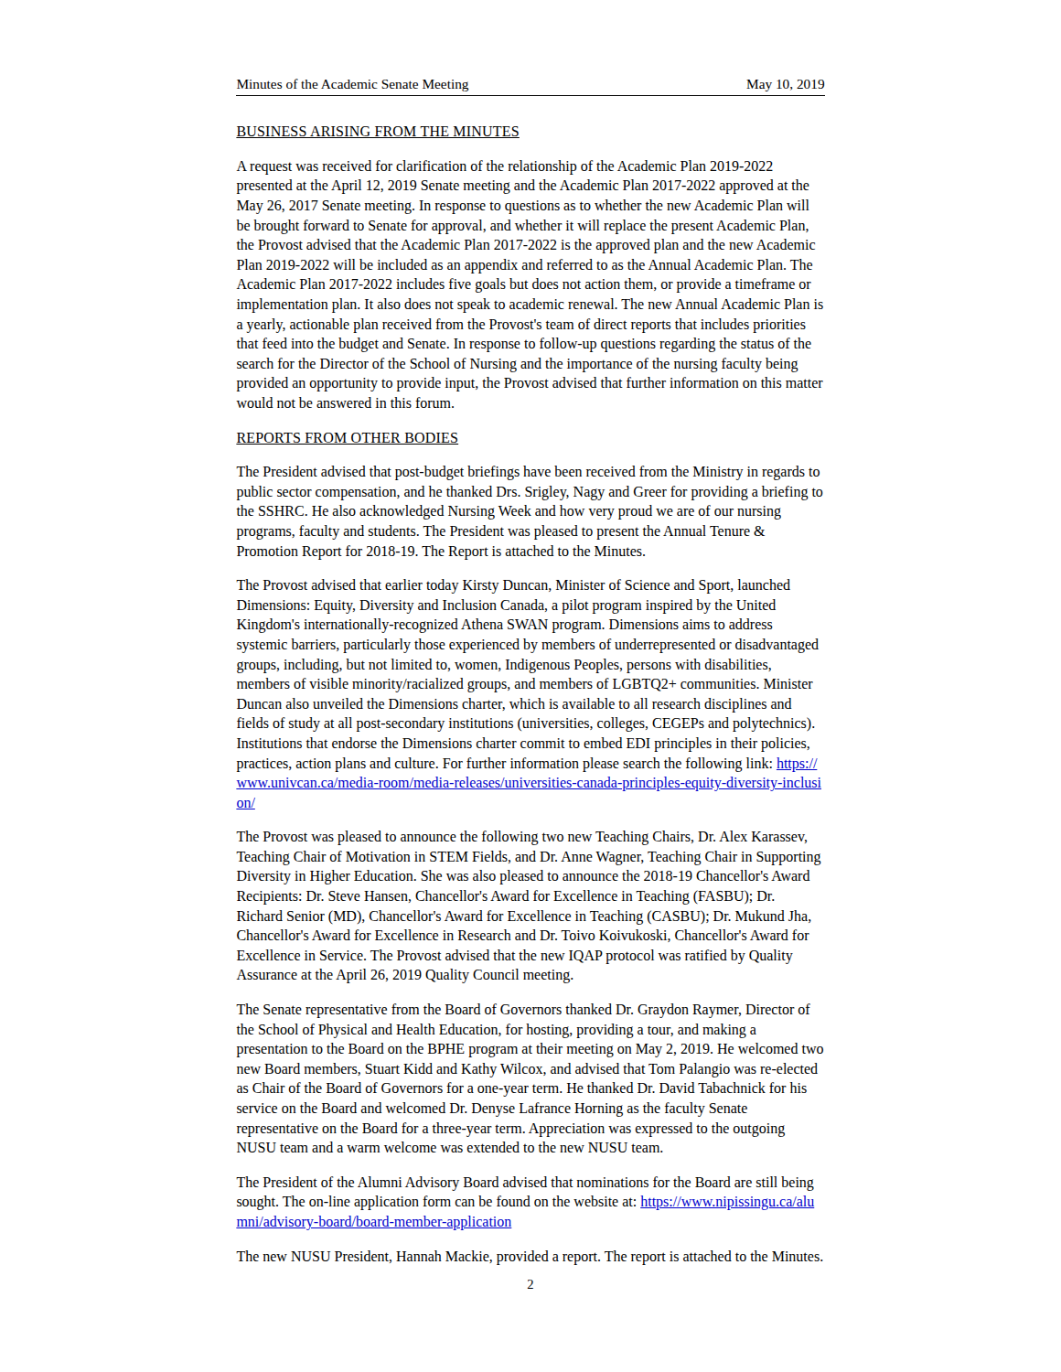Minutes of the Academic Senate Meeting
May 10, 2019
BUSINESS ARISING FROM THE MINUTES
A request was received for clarification of the relationship of the Academic Plan 2019-2022 presented at the April 12, 2019 Senate meeting and the Academic Plan 2017-2022 approved at the May 26, 2017 Senate meeting. In response to questions as to whether the new Academic Plan will be brought forward to Senate for approval, and whether it will replace the present Academic Plan, the Provost advised that the Academic Plan 2017-2022 is the approved plan and the new Academic Plan 2019-2022 will be included as an appendix and referred to as the Annual Academic Plan. The Academic Plan 2017-2022 includes five goals but does not action them, or provide a timeframe or implementation plan. It also does not speak to academic renewal. The new Annual Academic Plan is a yearly, actionable plan received from the Provost's team of direct reports that includes priorities that feed into the budget and Senate. In response to follow-up questions regarding the status of the search for the Director of the School of Nursing and the importance of the nursing faculty being provided an opportunity to provide input, the Provost advised that further information on this matter would not be answered in this forum.
REPORTS FROM OTHER BODIES
The President advised that post-budget briefings have been received from the Ministry in regards to public sector compensation, and he thanked Drs. Srigley, Nagy and Greer for providing a briefing to the SSHRC. He also acknowledged Nursing Week and how very proud we are of our nursing programs, faculty and students. The President was pleased to present the Annual Tenure & Promotion Report for 2018-19. The Report is attached to the Minutes.
The Provost advised that earlier today Kirsty Duncan, Minister of Science and Sport, launched Dimensions: Equity, Diversity and Inclusion Canada, a pilot program inspired by the United Kingdom's internationally-recognized Athena SWAN program. Dimensions aims to address systemic barriers, particularly those experienced by members of underrepresented or disadvantaged groups, including, but not limited to, women, Indigenous Peoples, persons with disabilities, members of visible minority/racialized groups, and members of LGBTQ2+ communities. Minister Duncan also unveiled the Dimensions charter, which is available to all research disciplines and fields of study at all post-secondary institutions (universities, colleges, CEGEPs and polytechnics). Institutions that endorse the Dimensions charter commit to embed EDI principles in their policies, practices, action plans and culture. For further information please search the following link: https://www.univcan.ca/media-room/media-releases/universities-canada-principles-equity-diversity-inclusion/
The Provost was pleased to announce the following two new Teaching Chairs, Dr. Alex Karassev, Teaching Chair of Motivation in STEM Fields, and Dr. Anne Wagner, Teaching Chair in Supporting Diversity in Higher Education. She was also pleased to announce the 2018-19 Chancellor's Award Recipients: Dr. Steve Hansen, Chancellor's Award for Excellence in Teaching (FASBU); Dr. Richard Senior (MD), Chancellor's Award for Excellence in Teaching (CASBU); Dr. Mukund Jha, Chancellor's Award for Excellence in Research and Dr. Toivo Koivukoski, Chancellor's Award for Excellence in Service. The Provost advised that the new IQAP protocol was ratified by Quality Assurance at the April 26, 2019 Quality Council meeting.
The Senate representative from the Board of Governors thanked Dr. Graydon Raymer, Director of the School of Physical and Health Education, for hosting, providing a tour, and making a presentation to the Board on the BPHE program at their meeting on May 2, 2019. He welcomed two new Board members, Stuart Kidd and Kathy Wilcox, and advised that Tom Palangio was re-elected as Chair of the Board of Governors for a one-year term. He thanked Dr. David Tabachnick for his service on the Board and welcomed Dr. Denyse Lafrance Horning as the faculty Senate representative on the Board for a three-year term. Appreciation was expressed to the outgoing NUSU team and a warm welcome was extended to the new NUSU team.
The President of the Alumni Advisory Board advised that nominations for the Board are still being sought. The on-line application form can be found on the website at: https://www.nipissingu.ca/alumni/advisory-board/board-member-application
The new NUSU President, Hannah Mackie, provided a report. The report is attached to the Minutes.
2